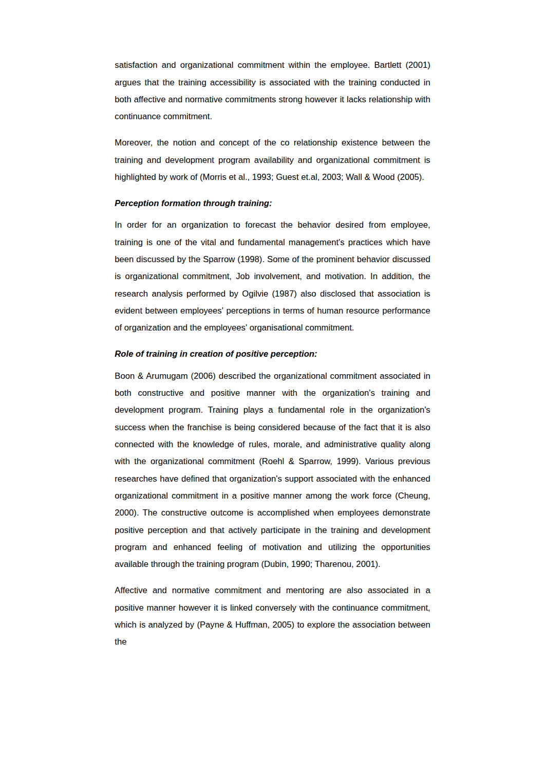satisfaction and organizational commitment within the employee. Bartlett (2001) argues that the training accessibility is associated with the training conducted in both affective and normative commitments strong however it lacks relationship with continuance commitment.
Moreover, the notion and concept of the co relationship existence between the training and development program availability and organizational commitment is highlighted by work of (Morris et al., 1993; Guest et.al, 2003; Wall & Wood (2005).
Perception formation through training:
In order for an organization to forecast the behavior desired from employee, training is one of the vital and fundamental management's practices which have been discussed by the Sparrow (1998). Some of the prominent behavior discussed is organizational commitment, Job involvement, and motivation. In addition, the research analysis performed by Ogilvie (1987) also disclosed that association is evident between employees' perceptions in terms of human resource performance of organization and the employees' organisational commitment.
Role of training in creation of positive perception:
Boon & Arumugam (2006) described the organizational commitment associated in both constructive and positive manner with the organization's training and development program. Training plays a fundamental role in the organization's success when the franchise is being considered because of the fact that it is also connected with the knowledge of rules, morale, and administrative quality along with the organizational commitment (Roehl & Sparrow, 1999). Various previous researches have defined that organization's support associated with the enhanced organizational commitment in a positive manner among the work force (Cheung, 2000). The constructive outcome is accomplished when employees demonstrate positive perception and that actively participate in the training and development program and enhanced feeling of motivation and utilizing the opportunities available through the training program (Dubin, 1990; Tharenou, 2001).
Affective and normative commitment and mentoring are also associated in a positive manner however it is linked conversely with the continuance commitment, which is analyzed by (Payne & Huffman, 2005) to explore the association between the